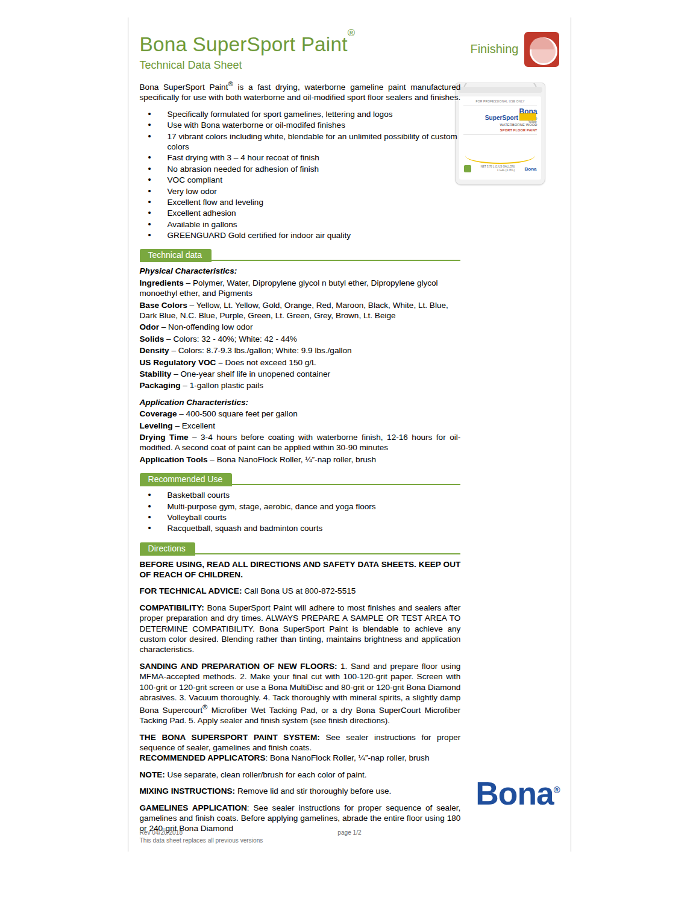Finishing
FOR PROFESSIONAL USE ONLY
Bona
SuperSport Paint®
Yellow
WATERBORNE WOOD
SPORT FLOOR PAINT
NET 3.78 L (1 US GALLON)
1 GAL (3.78 L)
Bona
Bona SuperSport Paint®
Technical Data Sheet
Bona SuperSport Paint® is a fast drying, waterborne gameline paint manufactured specifically for use with both waterborne and oil-modified sport floor sealers and finishes.
Specifically formulated for sport gamelines, lettering and logos
Use with Bona waterborne or oil-modifed finishes
17 vibrant colors including white, blendable for an unlimited possibility of custom colors
Fast drying with 3 – 4 hour recoat of finish
No abrasion needed for adhesion of finish
VOC compliant
Very low odor
Excellent flow and leveling
Excellent adhesion
Available in gallons
GREENGUARD Gold certified for indoor air quality
Technical data
Physical Characteristics:
Ingredients – Polymer, Water, Dipropylene glycol n butyl ether, Dipropylene glycol monoethyl ether, and Pigments
Base Colors – Yellow, Lt. Yellow, Gold, Orange, Red, Maroon, Black, White, Lt. Blue, Dark Blue, N.C. Blue, Purple, Green, Lt. Green, Grey, Brown, Lt. Beige
Odor – Non-offending low odor
Solids – Colors: 32 - 40%; White: 42 - 44%
Density – Colors: 8.7-9.3 lbs./gallon; White: 9.9 lbs./gallon
US Regulatory VOC – Does not exceed 150 g/L
Stability – One-year shelf life in unopened container
Packaging – 1-gallon plastic pails
Application Characteristics:
Coverage – 400-500 square feet per gallon
Leveling – Excellent
Drying Time – 3-4 hours before coating with waterborne finish, 12-16 hours for oil-modified. A second coat of paint can be applied within 30-90 minutes
Application Tools – Bona NanoFlock Roller, ¼”-nap roller, brush
Recommended Use
Basketball courts
Multi-purpose gym, stage, aerobic, dance and yoga floors
Volleyball courts
Racquetball, squash and badminton courts
Directions
BEFORE USING, READ ALL DIRECTIONS AND SAFETY DATA SHEETS. KEEP OUT OF REACH OF CHILDREN.
FOR TECHNICAL ADVICE: Call Bona US at 800-872-5515
COMPATIBILITY: Bona SuperSport Paint will adhere to most finishes and sealers after proper preparation and dry times. ALWAYS PREPARE A SAMPLE OR TEST AREA TO DETERMINE COMPATIBILITY. Bona SuperSport Paint is blendable to achieve any custom color desired. Blending rather than tinting, maintains brightness and application characteristics.
SANDING AND PREPARATION OF NEW FLOORS: 1. Sand and prepare floor using MFMA-accepted methods. 2. Make your final cut with 100-120-grit paper. Screen with 100-grit or 120-grit screen or use a Bona MultiDisc and 80-grit or 120-grit Bona Diamond abrasives. 3. Vacuum thoroughly. 4. Tack thoroughly with mineral spirits, a slightly damp Bona Supercourt® Microfiber Wet Tacking Pad, or a dry Bona SuperCourt Microfiber Tacking Pad. 5. Apply sealer and finish system (see finish directions).
THE BONA SUPERSPORT PAINT SYSTEM: See sealer instructions for proper sequence of sealer, gamelines and finish coats.
RECOMMENDED APPLICATORS: Bona NanoFlock Roller, ¼”-nap roller, brush
NOTE: Use separate, clean roller/brush for each color of paint.
MIXING INSTRUCTIONS: Remove lid and stir thoroughly before use.
GAMELINES APPLICATION: See sealer instructions for proper sequence of sealer, gamelines and finish coats. Before applying gamelines, abrade the entire floor using 180 or 240-grit Bona Diamond
Bona®
Rev 04/20/2018
This data sheet replaces all previous versions
page 1/2